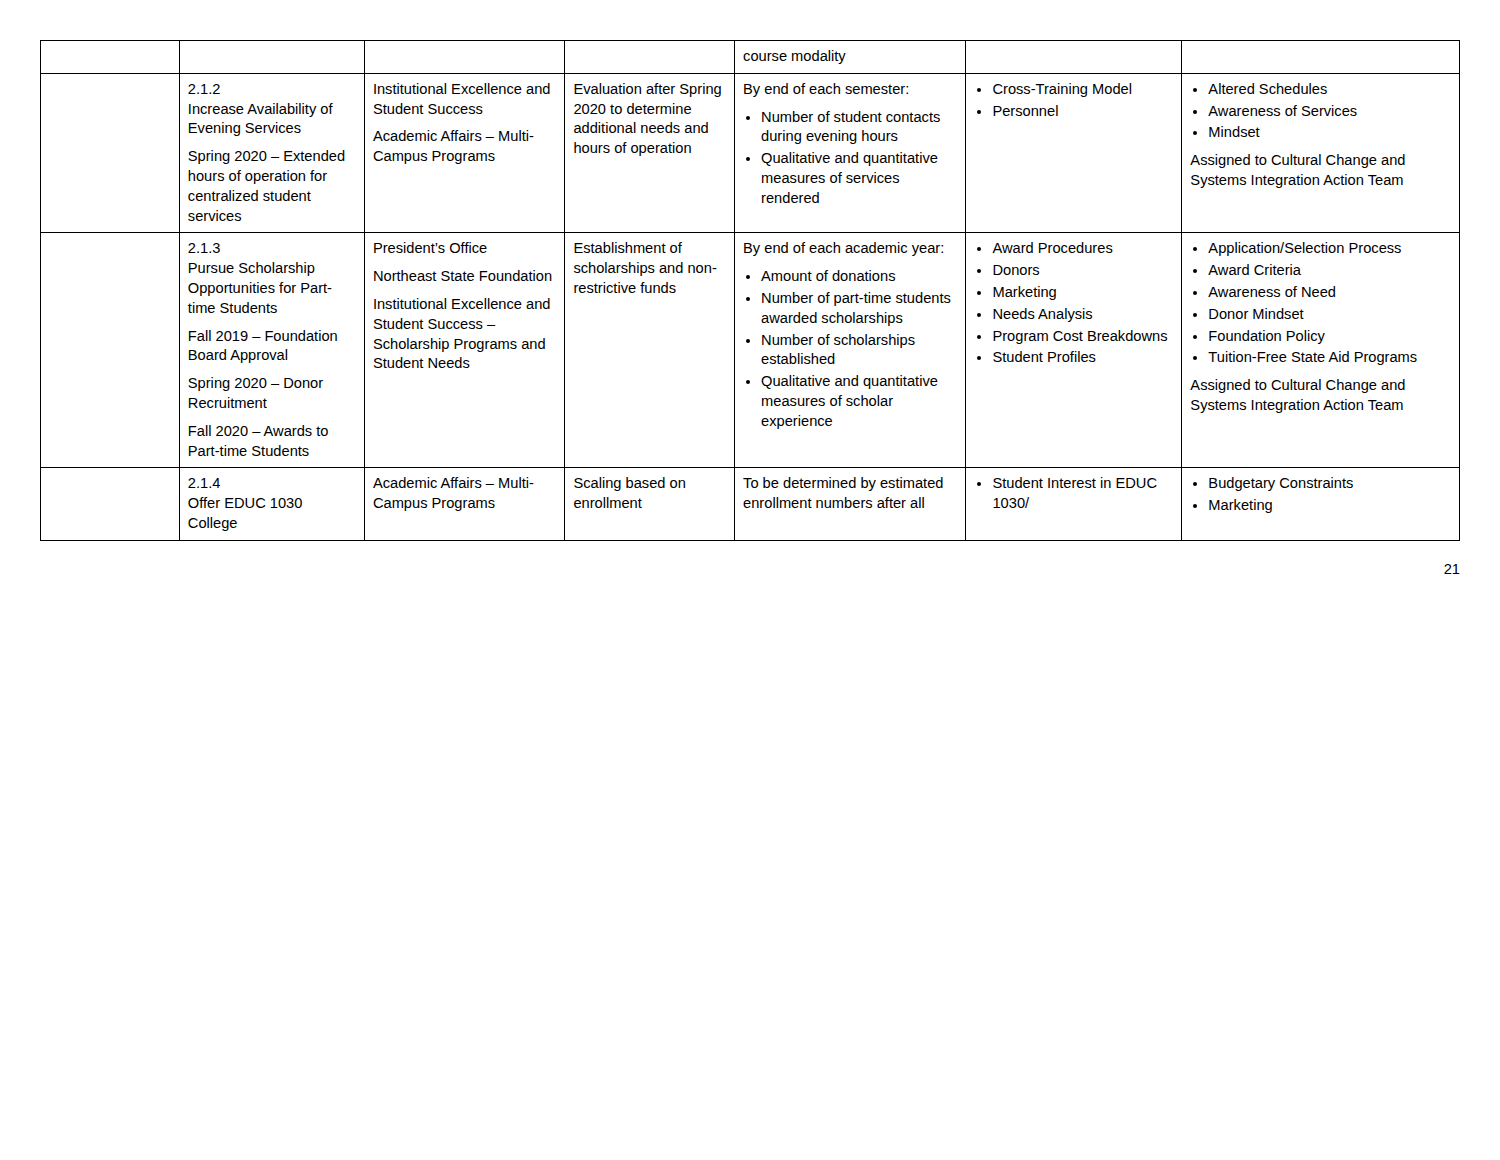| | | | | course modality | | |
| | 2.1.2 Increase Availability of Evening Services Spring 2020 – Extended hours of operation for centralized student services | Institutional Excellence and Student Success Academic Affairs – Multi-Campus Programs | Evaluation after Spring 2020 to determine additional needs and hours of operation | By end of each semester: Number of student contacts during evening hours Qualitative and quantitative measures of services rendered | Cross-Training Model Personnel | Altered Schedules Awareness of Services Mindset Assigned to Cultural Change and Systems Integration Action Team |
| | 2.1.3 Pursue Scholarship Opportunities for Part-time Students Fall 2019 – Foundation Board Approval Spring 2020 – Donor Recruitment Fall 2020 – Awards to Part-time Students | President’s Office Northeast State Foundation Institutional Excellence and Student Success – Scholarship Programs and Student Needs | Establishment of scholarships and non-restrictive funds | By end of each academic year: Amount of donations Number of part-time students awarded scholarships Number of scholarships established Qualitative and quantitative measures of scholar experience | Award Procedures Donors Marketing Needs Analysis Program Cost Breakdowns Student Profiles | Application/Selection Process Award Criteria Awareness of Need Donor Mindset Foundation Policy Tuition-Free State Aid Programs Assigned to Cultural Change and Systems Integration Action Team |
| | 2.1.4 Offer EDUC 1030 College | Academic Affairs – Multi-Campus Programs | Scaling based on enrollment | To be determined by estimated enrollment numbers after all | Student Interest in EDUC 1030/ | Budgetary Constraints Marketing |
21